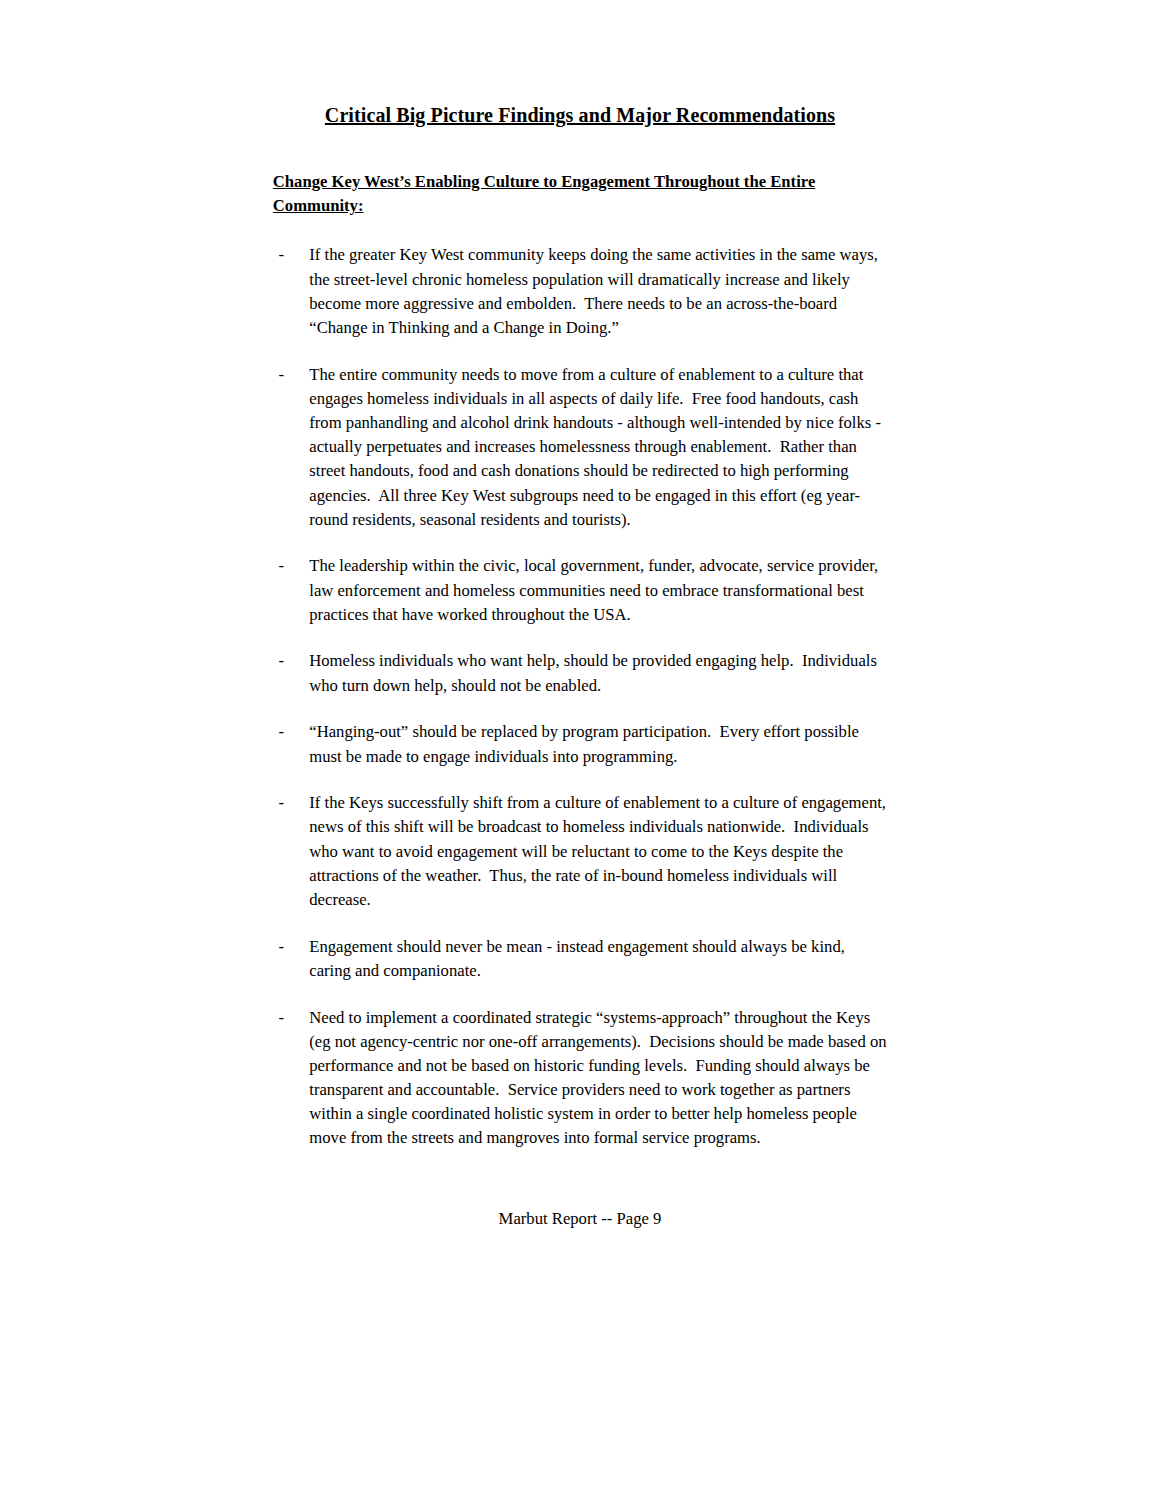Critical Big Picture Findings and Major Recommendations
Change Key West’s Enabling Culture to Engagement Throughout the Entire Community:
If the greater Key West community keeps doing the same activities in the same ways, the street-level chronic homeless population will dramatically increase and likely become more aggressive and embolden. There needs to be an across-the-board “Change in Thinking and a Change in Doing.”
The entire community needs to move from a culture of enablement to a culture that engages homeless individuals in all aspects of daily life. Free food handouts, cash from panhandling and alcohol drink handouts - although well-intended by nice folks - actually perpetuates and increases homelessness through enablement. Rather than street handouts, food and cash donations should be redirected to high performing agencies. All three Key West subgroups need to be engaged in this effort (eg year-round residents, seasonal residents and tourists).
The leadership within the civic, local government, funder, advocate, service provider, law enforcement and homeless communities need to embrace transformational best practices that have worked throughout the USA.
Homeless individuals who want help, should be provided engaging help. Individuals who turn down help, should not be enabled.
“Hanging-out” should be replaced by program participation. Every effort possible must be made to engage individuals into programming.
If the Keys successfully shift from a culture of enablement to a culture of engagement, news of this shift will be broadcast to homeless individuals nationwide. Individuals who want to avoid engagement will be reluctant to come to the Keys despite the attractions of the weather. Thus, the rate of in-bound homeless individuals will decrease.
Engagement should never be mean - instead engagement should always be kind, caring and companionate.
Need to implement a coordinated strategic “systems-approach” throughout the Keys (eg not agency-centric nor one-off arrangements). Decisions should be made based on performance and not be based on historic funding levels. Funding should always be transparent and accountable. Service providers need to work together as partners within a single coordinated holistic system in order to better help homeless people move from the streets and mangroves into formal service programs.
Marbut Report -- Page 9